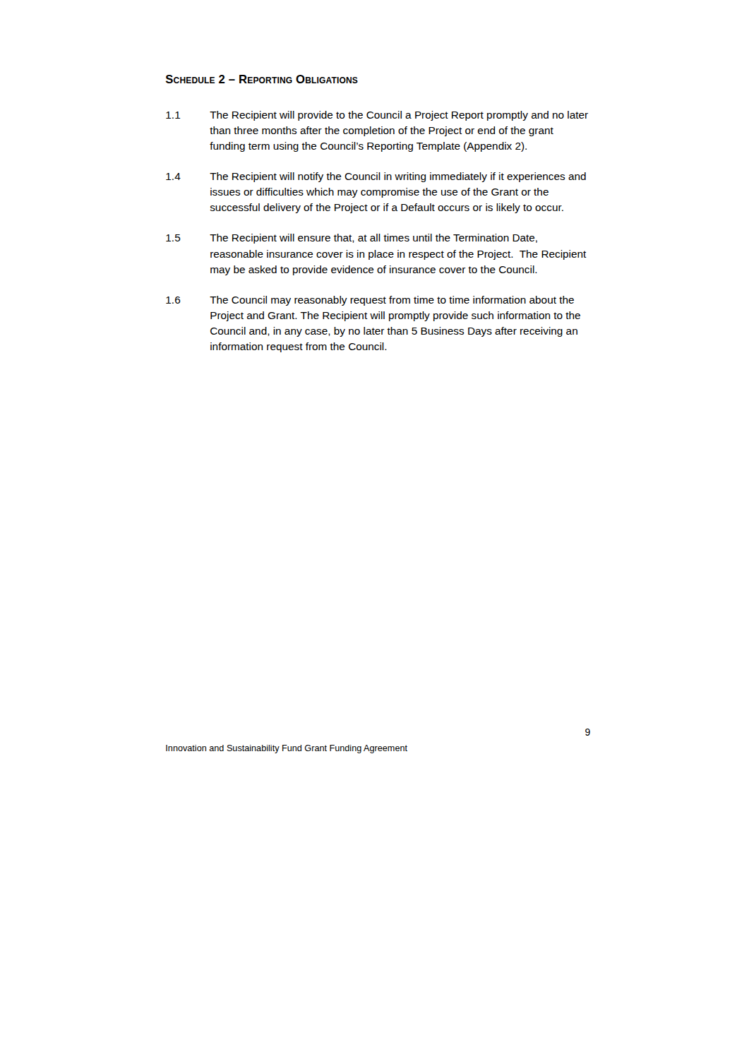Schedule 2 – Reporting Obligations
1.1
The Recipient will provide to the Council a Project Report promptly and no later than three months after the completion of the Project or end of the grant funding term using the Council’s Reporting Template (Appendix 2).
1.4
The Recipient will notify the Council in writing immediately if it experiences and issues or difficulties which may compromise the use of the Grant or the successful delivery of the Project or if a Default occurs or is likely to occur.
1.5
The Recipient will ensure that, at all times until the Termination Date, reasonable insurance cover is in place in respect of the Project. The Recipient may be asked to provide evidence of insurance cover to the Council.
1.6
The Council may reasonably request from time to time information about the Project and Grant. The Recipient will promptly provide such information to the Council and, in any case, by no later than 5 Business Days after receiving an information request from the Council.
9
Innovation and Sustainability Fund Grant Funding Agreement